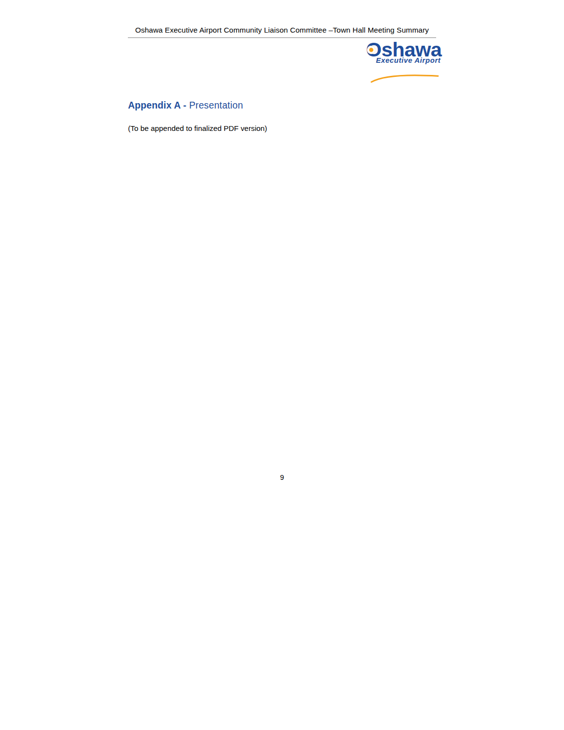Oshawa Executive Airport Community Liaison Committee –Town Hall Meeting Summary
Oshawa
Executive Airport
Appendix A - Presentation
(To be appended to finalized PDF version)
9